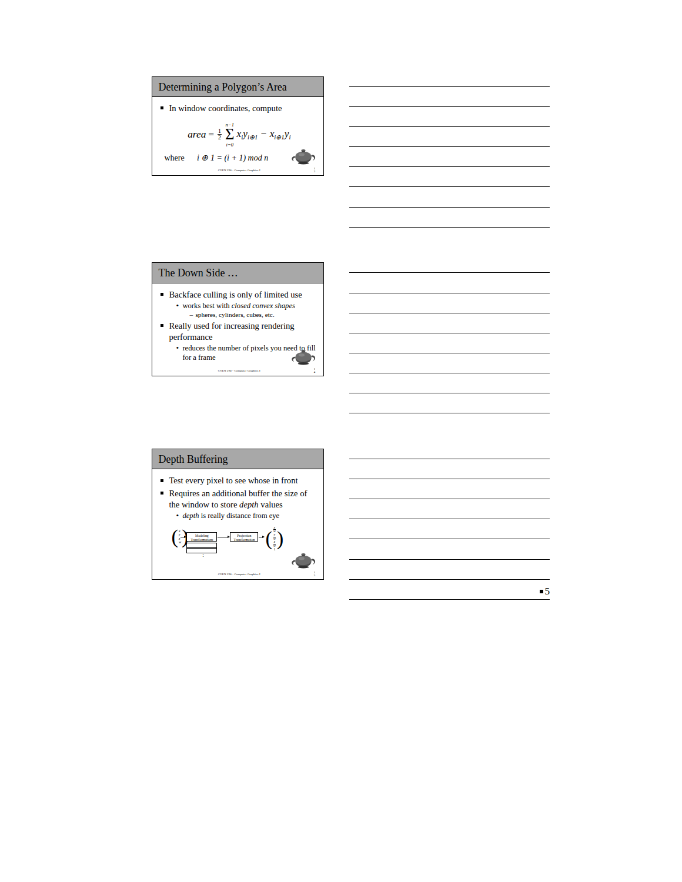Determining a Polygon’s Area
In window coordinates, compute
area = 12 n−1 Σ i=0 xiyi⊕1 − xi⊕1yi
where i ⊕ 1 = (i + 1) mod n
COEN 290 - Computer Graphics I
1
3
The Down Side …
Backface culling is only of limited use
works best with closed convex shapes
spheres, cylinders, cubes, etc.
Really used for increasing rendering performance
reduces the number of pixels you need to fill for a frame
COEN 290 - Computer Graphics I
1
4
Depth Buffering
Test every pixel to see whose in front
Requires an additional buffer the size of the window to store depth values
depth is really distance from eye
( xyzw )
Modeling
Transformations
Projection
Transformation
⋮
( xw yw zw 1 )
COEN 290 - Computer Graphics I
1
5
5